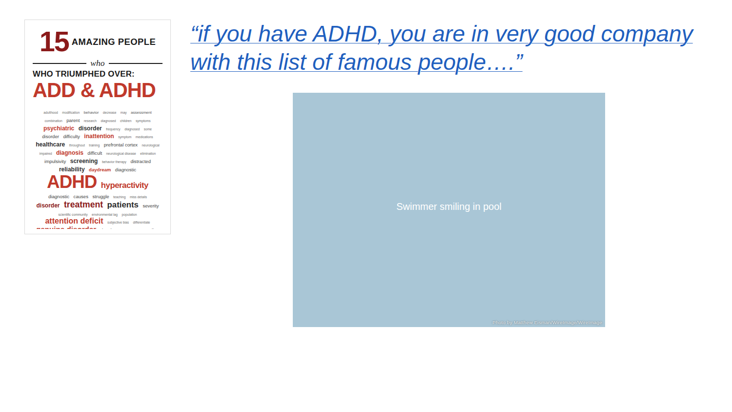15 AMAZING PEOPLE
who
WHO TRIUMPHED OVER:
ADD & ADHD
adulthood modification behavior decrease may assessment combination parent research diagnosed children symptoms psychiatric disorder frequency diagnosed some disorder difficulty inattention symptom medications healthcare throughout training prefrontal cortex neurological impaired diagnosis difficult neurological disease elimination impulsivity screening behavior therapy distracted reliability daydream diagnostic ADHD hyperactivity diagnostic causes struggle teaching miss details disorder treatment patients severity scientific community environmental lag population attention deficit subjective bias differentiate genuine disorder develop learning counseling development missed lifestyle changes childhood compensate behavior
“if you have ADHD, you are in very good company with this list of famous people….”
Photo by Matthew Eisman/WireImage/WireImage